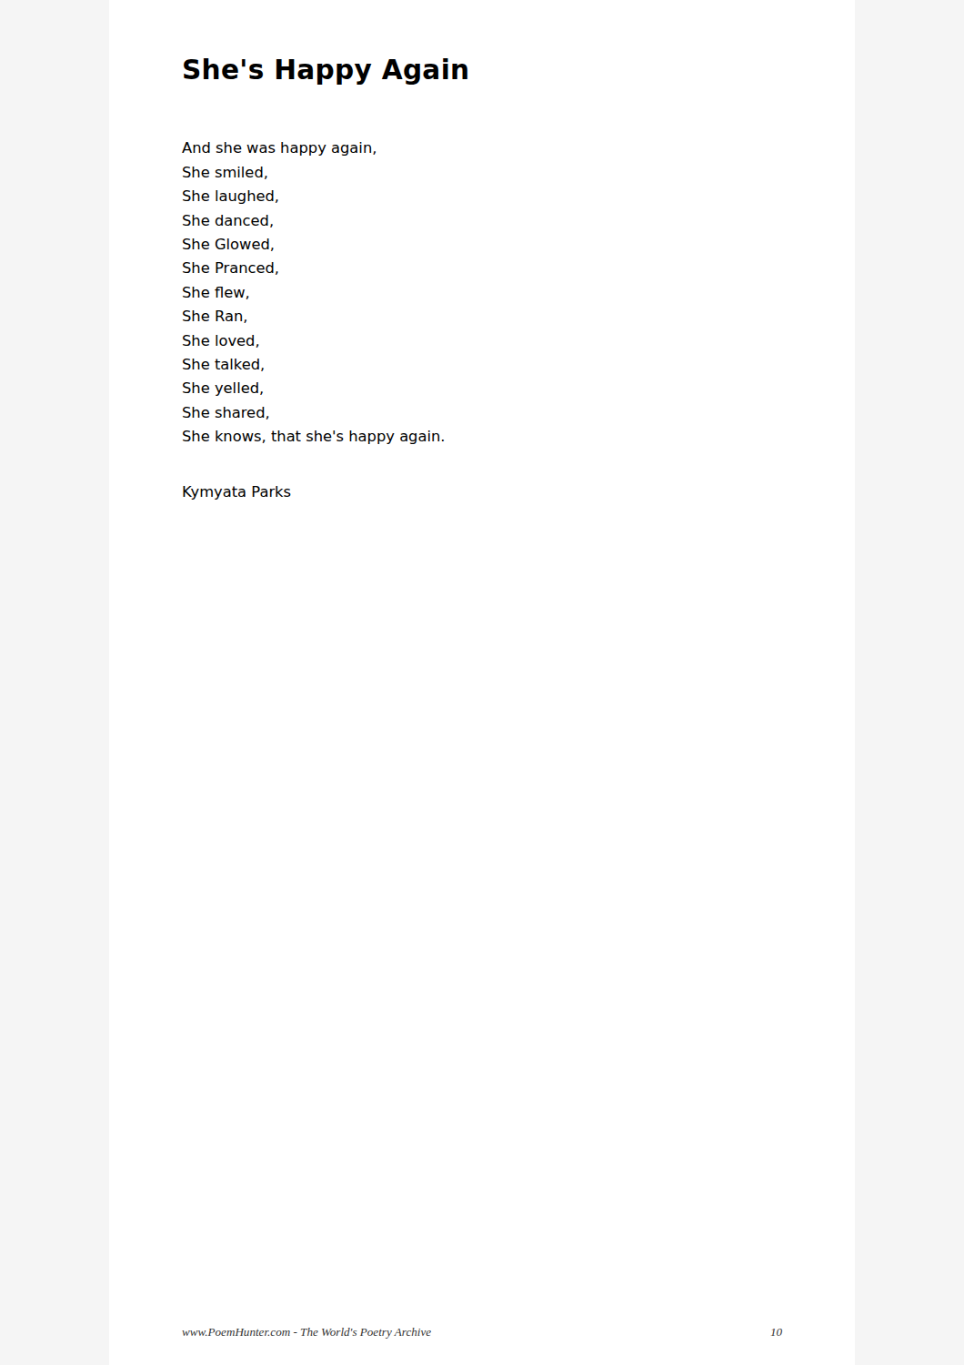She's Happy Again
And she was happy again,
She smiled,
She laughed,
She danced,
She Glowed,
She Pranced,
She flew,
She Ran,
She loved,
She talked,
She yelled,
She shared,
She knows, that she's happy again.
Kymyata Parks
www.PoemHunter.com - The World's Poetry Archive 10